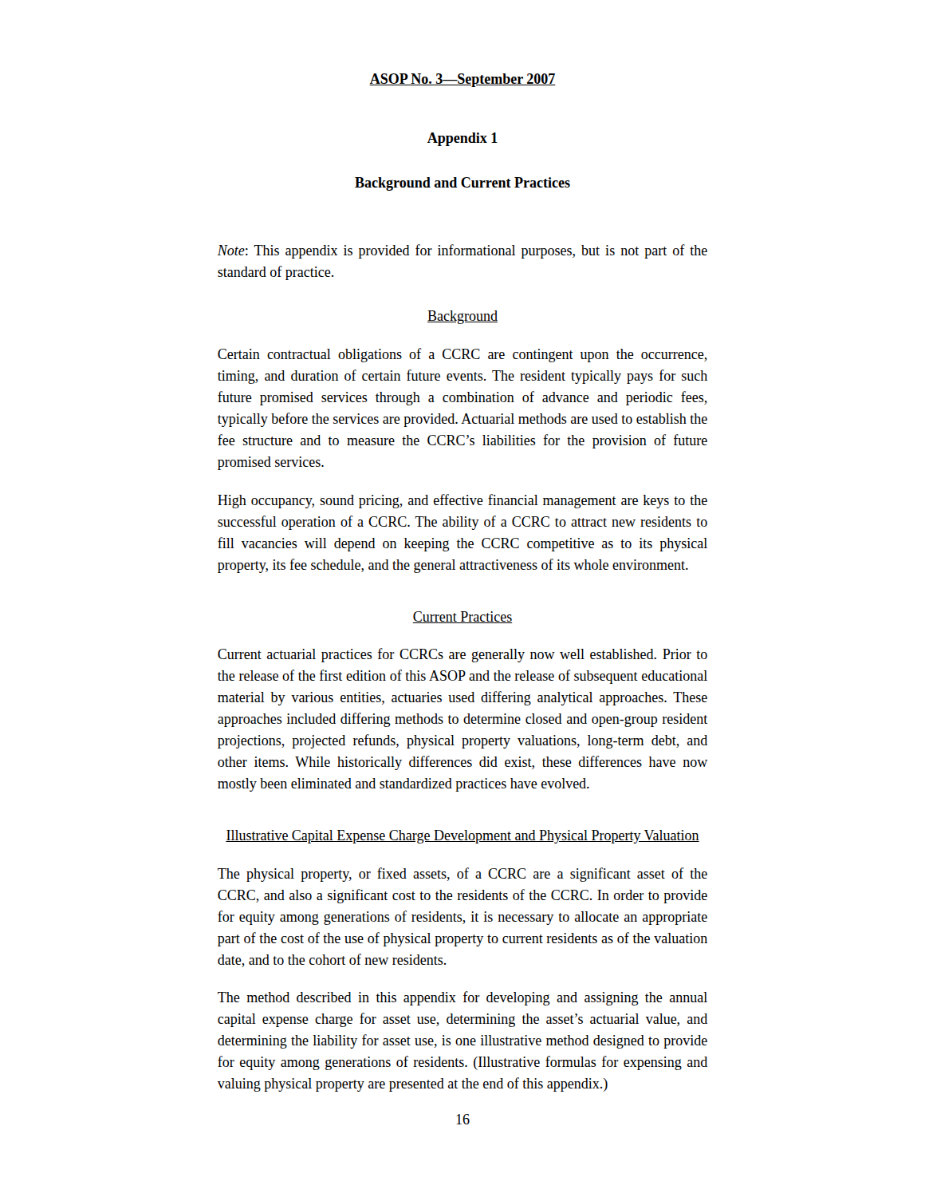ASOP No. 3—September 2007
Appendix 1
Background and Current Practices
Note: This appendix is provided for informational purposes, but is not part of the standard of practice.
Background
Certain contractual obligations of a CCRC are contingent upon the occurrence, timing, and duration of certain future events. The resident typically pays for such future promised services through a combination of advance and periodic fees, typically before the services are provided. Actuarial methods are used to establish the fee structure and to measure the CCRC’s liabilities for the provision of future promised services.
High occupancy, sound pricing, and effective financial management are keys to the successful operation of a CCRC. The ability of a CCRC to attract new residents to fill vacancies will depend on keeping the CCRC competitive as to its physical property, its fee schedule, and the general attractiveness of its whole environment.
Current Practices
Current actuarial practices for CCRCs are generally now well established. Prior to the release of the first edition of this ASOP and the release of subsequent educational material by various entities, actuaries used differing analytical approaches. These approaches included differing methods to determine closed and open-group resident projections, projected refunds, physical property valuations, long-term debt, and other items. While historically differences did exist, these differences have now mostly been eliminated and standardized practices have evolved.
Illustrative Capital Expense Charge Development and Physical Property Valuation
The physical property, or fixed assets, of a CCRC are a significant asset of the CCRC, and also a significant cost to the residents of the CCRC. In order to provide for equity among generations of residents, it is necessary to allocate an appropriate part of the cost of the use of physical property to current residents as of the valuation date, and to the cohort of new residents.
The method described in this appendix for developing and assigning the annual capital expense charge for asset use, determining the asset’s actuarial value, and determining the liability for asset use, is one illustrative method designed to provide for equity among generations of residents. (Illustrative formulas for expensing and valuing physical property are presented at the end of this appendix.)
16